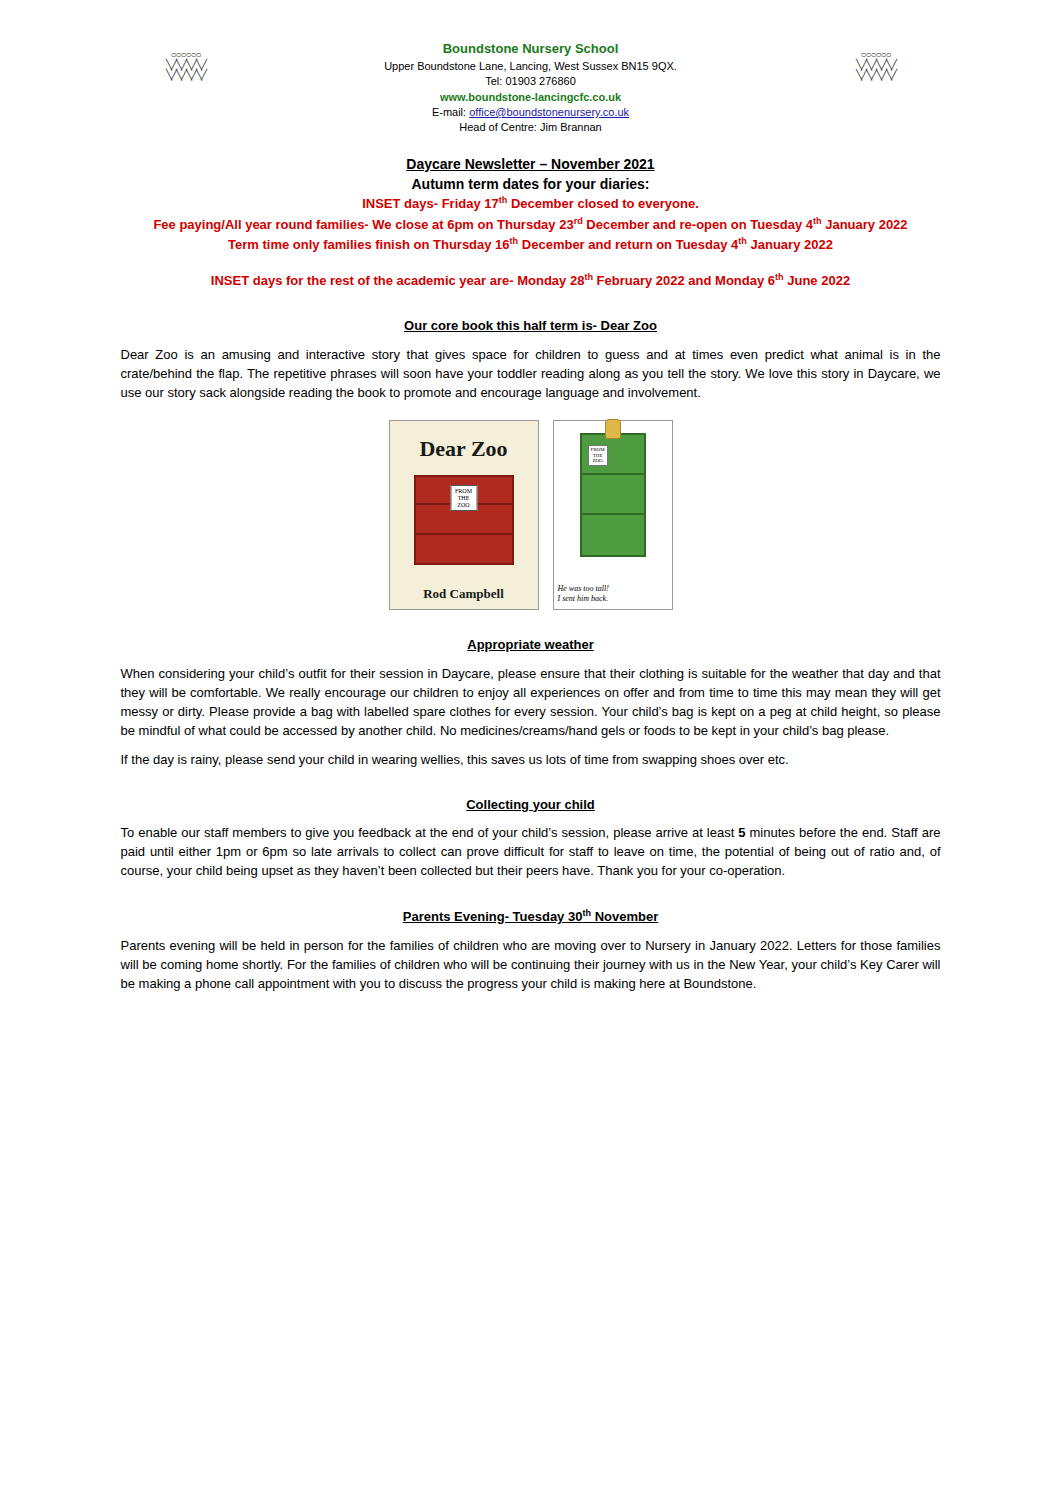○○○○○○
╲╱╲╱╲╱╲╱
╲╱╲╱╲╱╲╱
○○○○○○
╲╱╲╱╲╱╲╱
╲╱╲╱╲╱╲╱
Boundstone Nursery School
Upper Boundstone Lane, Lancing, West Sussex BN15 9QX.
Tel: 01903 276860
www.boundstone-lancingcfc.co.uk
E-mail: office@boundstonenursery.co.uk
Head of Centre: Jim Brannan
Daycare Newsletter – November 2021
Autumn term dates for your diaries:
INSET days- Friday 17th December closed to everyone.
Fee paying/All year round families- We close at 6pm on Thursday 23rd December and re-open on Tuesday 4th January 2022
Term time only families finish on Thursday 16th December and return on Tuesday 4th January 2022
INSET days for the rest of the academic year are- Monday 28th February 2022 and Monday 6th June 2022
Our core book this half term is- Dear Zoo
Dear Zoo is an amusing and interactive story that gives space for children to guess and at times even predict what animal is in the crate/behind the flap. The repetitive phrases will soon have your toddler reading along as you tell the story. We love this story in Daycare, we use our story sack alongside reading the book to promote and encourage language and involvement.
Dear Zoo
FROM
THE
ZOO
Rod Campbell
FROM
THE
ZOO
He was too tall!
I sent him back.
Appropriate weather
When considering your child’s outfit for their session in Daycare, please ensure that their clothing is suitable for the weather that day and that they will be comfortable. We really encourage our children to enjoy all experiences on offer and from time to time this may mean they will get messy or dirty. Please provide a bag with labelled spare clothes for every session. Your child’s bag is kept on a peg at child height, so please be mindful of what could be accessed by another child. No medicines/creams/hand gels or foods to be kept in your child’s bag please.
If the day is rainy, please send your child in wearing wellies, this saves us lots of time from swapping shoes over etc.
Collecting your child
To enable our staff members to give you feedback at the end of your child’s session, please arrive at least 5 minutes before the end. Staff are paid until either 1pm or 6pm so late arrivals to collect can prove difficult for staff to leave on time, the potential of being out of ratio and, of course, your child being upset as they haven’t been collected but their peers have. Thank you for your co-operation.
Parents Evening- Tuesday 30th November
Parents evening will be held in person for the families of children who are moving over to Nursery in January 2022. Letters for those families will be coming home shortly. For the families of children who will be continuing their journey with us in the New Year, your child’s Key Carer will be making a phone call appointment with you to discuss the progress your child is making here at Boundstone.